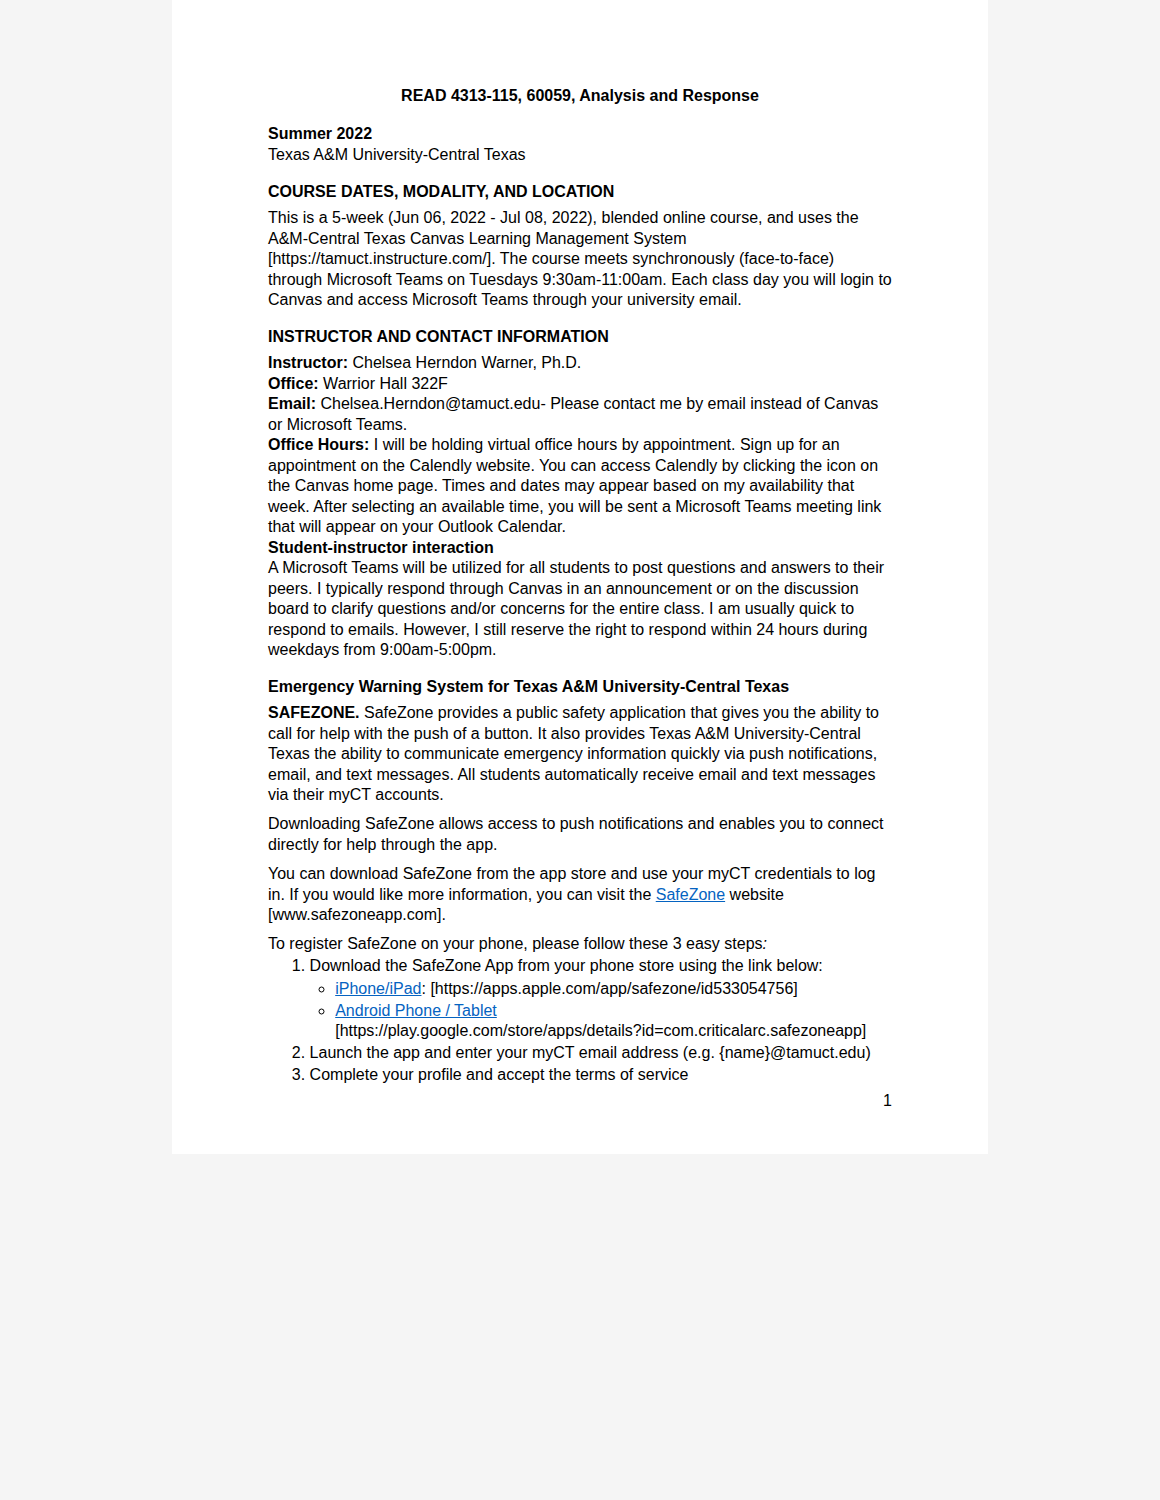READ 4313-115, 60059, Analysis and Response
Summer 2022
Texas A&M University-Central Texas
COURSE DATES, MODALITY, AND LOCATION
This is a 5-week (Jun 06, 2022 - Jul 08, 2022), blended online course, and uses the A&M-Central Texas Canvas Learning Management System [https://tamuct.instructure.com/]. The course meets synchronously (face-to-face) through Microsoft Teams on Tuesdays 9:30am-11:00am. Each class day you will login to Canvas and access Microsoft Teams through your university email.
INSTRUCTOR AND CONTACT INFORMATION
Instructor: Chelsea Herndon Warner, Ph.D.
Office: Warrior Hall 322F
Email: Chelsea.Herndon@tamuct.edu- Please contact me by email instead of Canvas or Microsoft Teams.
Office Hours: I will be holding virtual office hours by appointment. Sign up for an appointment on the Calendly website. You can access Calendly by clicking the icon on the Canvas home page. Times and dates may appear based on my availability that week. After selecting an available time, you will be sent a Microsoft Teams meeting link that will appear on your Outlook Calendar.
Student-instructor interaction
A Microsoft Teams will be utilized for all students to post questions and answers to their peers. I typically respond through Canvas in an announcement or on the discussion board to clarify questions and/or concerns for the entire class. I am usually quick to respond to emails. However, I still reserve the right to respond within 24 hours during weekdays from 9:00am-5:00pm.
Emergency Warning System for Texas A&M University-Central Texas
SAFEZONE. SafeZone provides a public safety application that gives you the ability to call for help with the push of a button. It also provides Texas A&M University-Central Texas the ability to communicate emergency information quickly via push notifications, email, and text messages. All students automatically receive email and text messages via their myCT accounts.
Downloading SafeZone allows access to push notifications and enables you to connect directly for help through the app.
You can download SafeZone from the app store and use your myCT credentials to log in. If you would like more information, you can visit the SafeZone website [www.safezoneapp.com].
To register SafeZone on your phone, please follow these 3 easy steps:
Download the SafeZone App from your phone store using the link below:
iPhone/iPad: [https://apps.apple.com/app/safezone/id533054756]
Android Phone / Tablet
[https://play.google.com/store/apps/details?id=com.criticalarc.safezoneapp]
Launch the app and enter your myCT email address (e.g. {name}@tamuct.edu)
Complete your profile and accept the terms of service
1